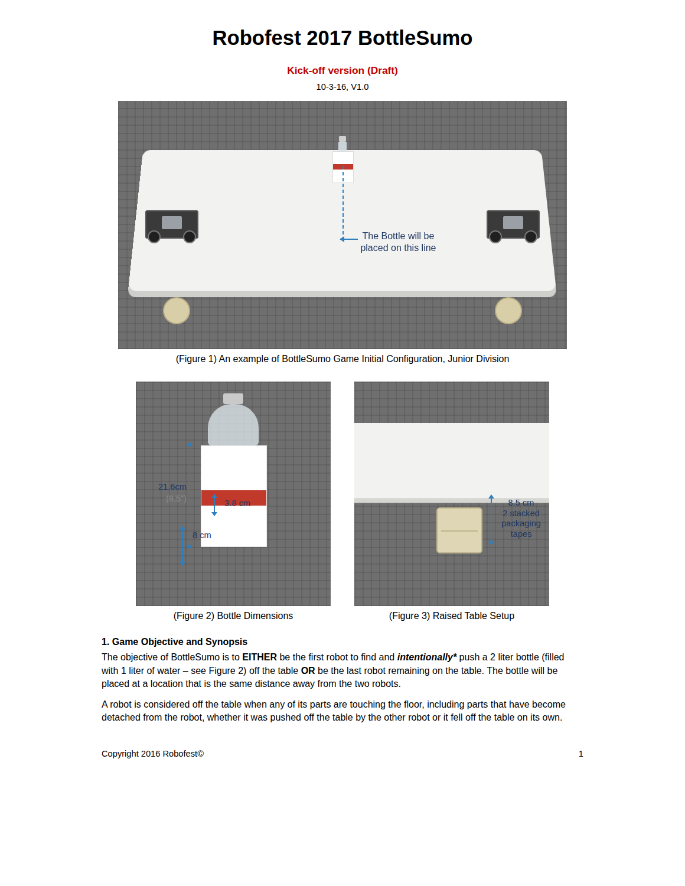Robofest 2017 BottleSumo
Kick-off version (Draft)
10-3-16, V1.0
The Bottle will be
placed on this line
(Figure 1) An example of BottleSumo Game Initial Configuration, Junior Division
21.6cm
(8.5”)
3.8 cm
8 cm
(Figure 2) Bottle Dimensions
8.5 cm
2 stacked
packaging
tapes
(Figure 3) Raised Table Setup
1. Game Objective and Synopsis
The objective of BottleSumo is to EITHER be the first robot to find and intentionally* push a 2 liter bottle (filled with 1 liter of water – see Figure 2) off the table OR be the last robot remaining on the table. The bottle will be placed at a location that is the same distance away from the two robots.
A robot is considered off the table when any of its parts are touching the floor, including parts that have become detached from the robot, whether it was pushed off the table by the other robot or it fell off the table on its own.
Copyright 2016 Robofest© 1